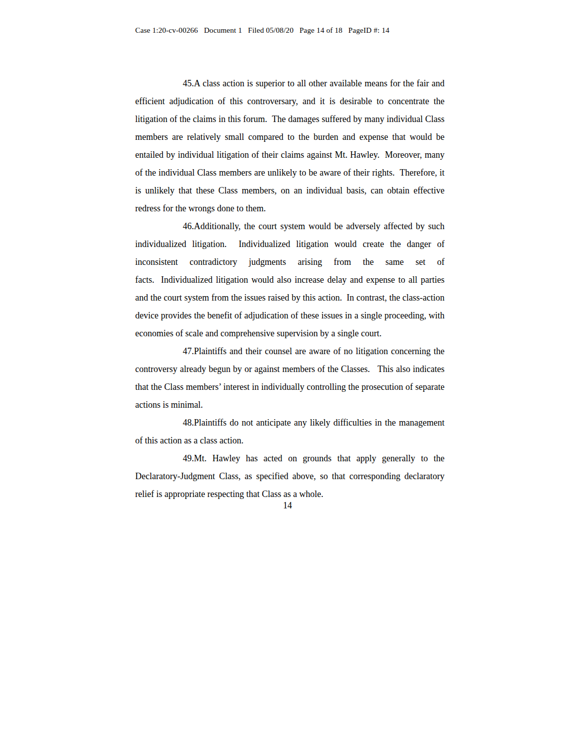Case 1:20-cv-00266 Document 1 Filed 05/08/20 Page 14 of 18 PageID #: 14
45. A class action is superior to all other available means for the fair and efficient adjudication of this controversary, and it is desirable to concentrate the litigation of the claims in this forum. The damages suffered by many individual Class members are relatively small compared to the burden and expense that would be entailed by individual litigation of their claims against Mt. Hawley. Moreover, many of the individual Class members are unlikely to be aware of their rights. Therefore, it is unlikely that these Class members, on an individual basis, can obtain effective redress for the wrongs done to them.
46. Additionally, the court system would be adversely affected by such individualized litigation. Individualized litigation would create the danger of inconsistent contradictory judgments arising from the same set of facts. Individualized litigation would also increase delay and expense to all parties and the court system from the issues raised by this action. In contrast, the class-action device provides the benefit of adjudication of these issues in a single proceeding, with economies of scale and comprehensive supervision by a single court.
47. Plaintiffs and their counsel are aware of no litigation concerning the controversy already begun by or against members of the Classes. This also indicates that the Class members’ interest in individually controlling the prosecution of separate actions is minimal.
48. Plaintiffs do not anticipate any likely difficulties in the management of this action as a class action.
49. Mt. Hawley has acted on grounds that apply generally to the Declaratory-Judgment Class, as specified above, so that corresponding declaratory relief is appropriate respecting that Class as a whole.
14